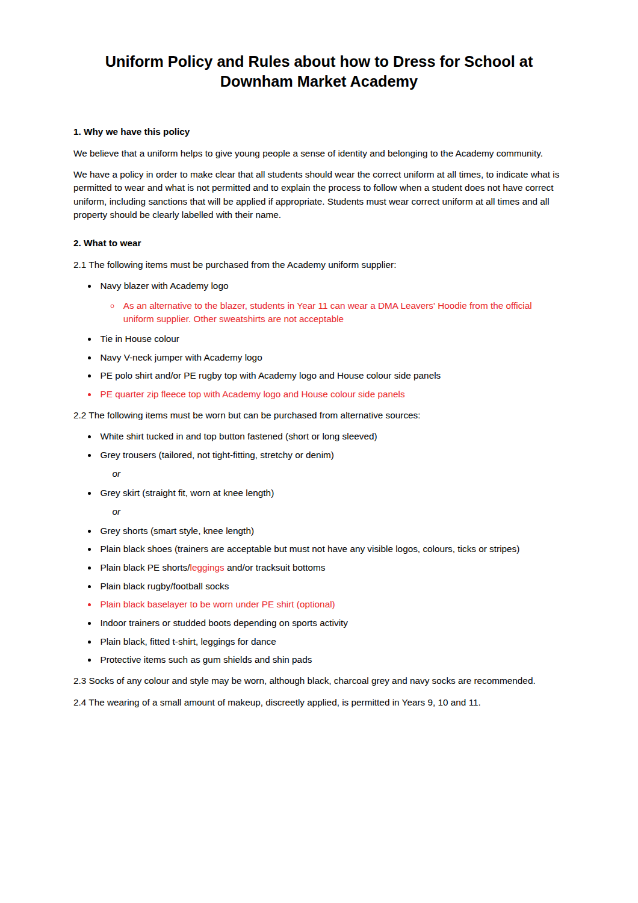Uniform Policy and Rules about how to Dress for School at Downham Market Academy
1. Why we have this policy
We believe that a uniform helps to give young people a sense of identity and belonging to the Academy community.
We have a policy in order to make clear that all students should wear the correct uniform at all times, to indicate what is permitted to wear and what is not permitted and to explain the process to follow when a student does not have correct uniform, including sanctions that will be applied if appropriate. Students must wear correct uniform at all times and all property should be clearly labelled with their name.
2. What to wear
2.1 The following items must be purchased from the Academy uniform supplier:
Navy blazer with Academy logo
As an alternative to the blazer, students in Year 11 can wear a DMA Leavers' Hoodie from the official uniform supplier. Other sweatshirts are not acceptable
Tie in House colour
Navy V-neck jumper with Academy logo
PE polo shirt and/or PE rugby top with Academy logo and House colour side panels
PE quarter zip fleece top with Academy logo and House colour side panels
2.2 The following items must be worn but can be purchased from alternative sources:
White shirt tucked in and top button fastened (short or long sleeved)
Grey trousers (tailored, not tight-fitting, stretchy or denim)
or
Grey skirt (straight fit, worn at knee length)
or
Grey shorts (smart style, knee length)
Plain black shoes (trainers are acceptable but must not have any visible logos, colours, ticks or stripes)
Plain black PE shorts/leggings and/or tracksuit bottoms
Plain black rugby/football socks
Plain black baselayer to be worn under PE shirt (optional)
Indoor trainers or studded boots depending on sports activity
Plain black, fitted t-shirt, leggings for dance
Protective items such as gum shields and shin pads
2.3 Socks of any colour and style may be worn, although black, charcoal grey and navy socks are recommended.
2.4 The wearing of a small amount of makeup, discreetly applied, is permitted in Years 9, 10 and 11.